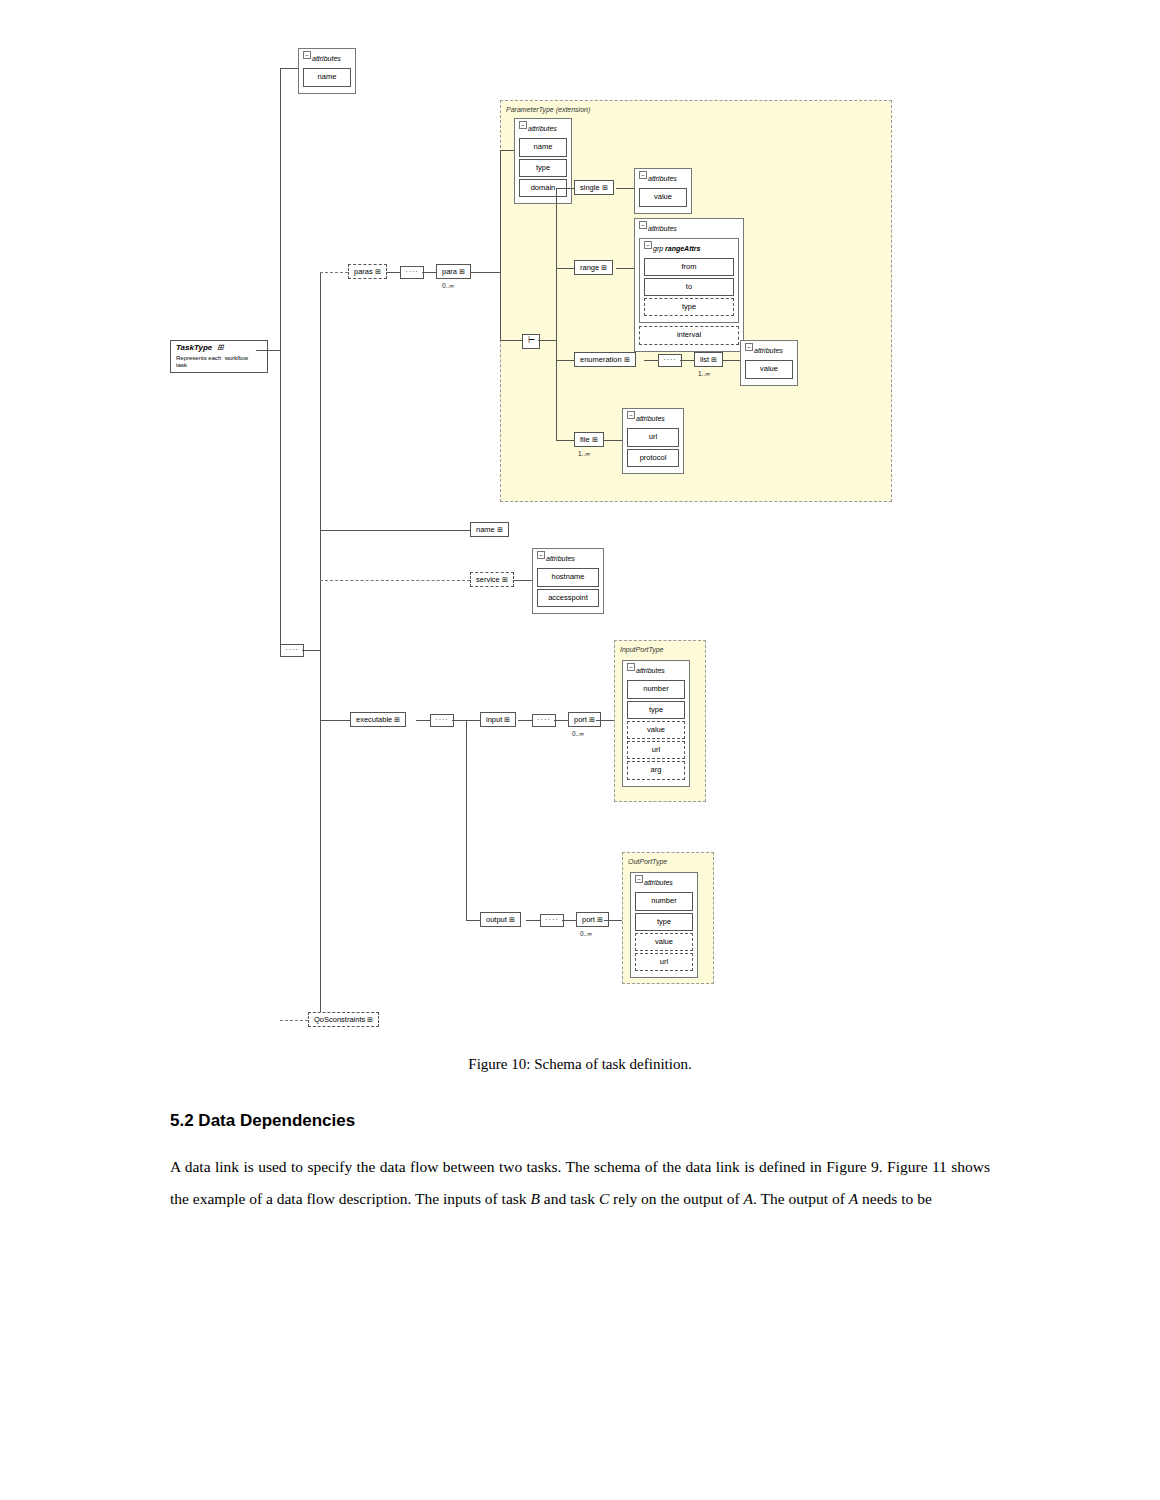TaskType ⊞
Represents each workflow
task
attributes
name
····
paras ⊞
····
para ⊞
0..∞
ParameterType (extension)
attributes
name
type
domain
⊢
single ⊞
attributes
value
range ⊞
attributes
grp rangeAttrs
from
to
type
interval
enumeration ⊞
····
list ⊞
1..∞
attributes
value
file ⊞
1..∞
attributes
url
protocol
name ⊞
service ⊞
attributes
hostname
accesspoint
executable ⊞
····
input ⊞
····
port ⊞
0..∞
InputPortType
attributes
number
type
value
url
arg
output ⊞
····
port ⊞
0..∞
OutPortType
attributes
number
type
value
url
QoSconstraints ⊞
Figure 10: Schema of task definition.
5.2 Data Dependencies
A data link is used to specify the data flow between two tasks. The schema of the data link is defined in Figure 9. Figure 11 shows the example of a data flow description. The inputs of task B and task C rely on the output of A. The output of A needs to be